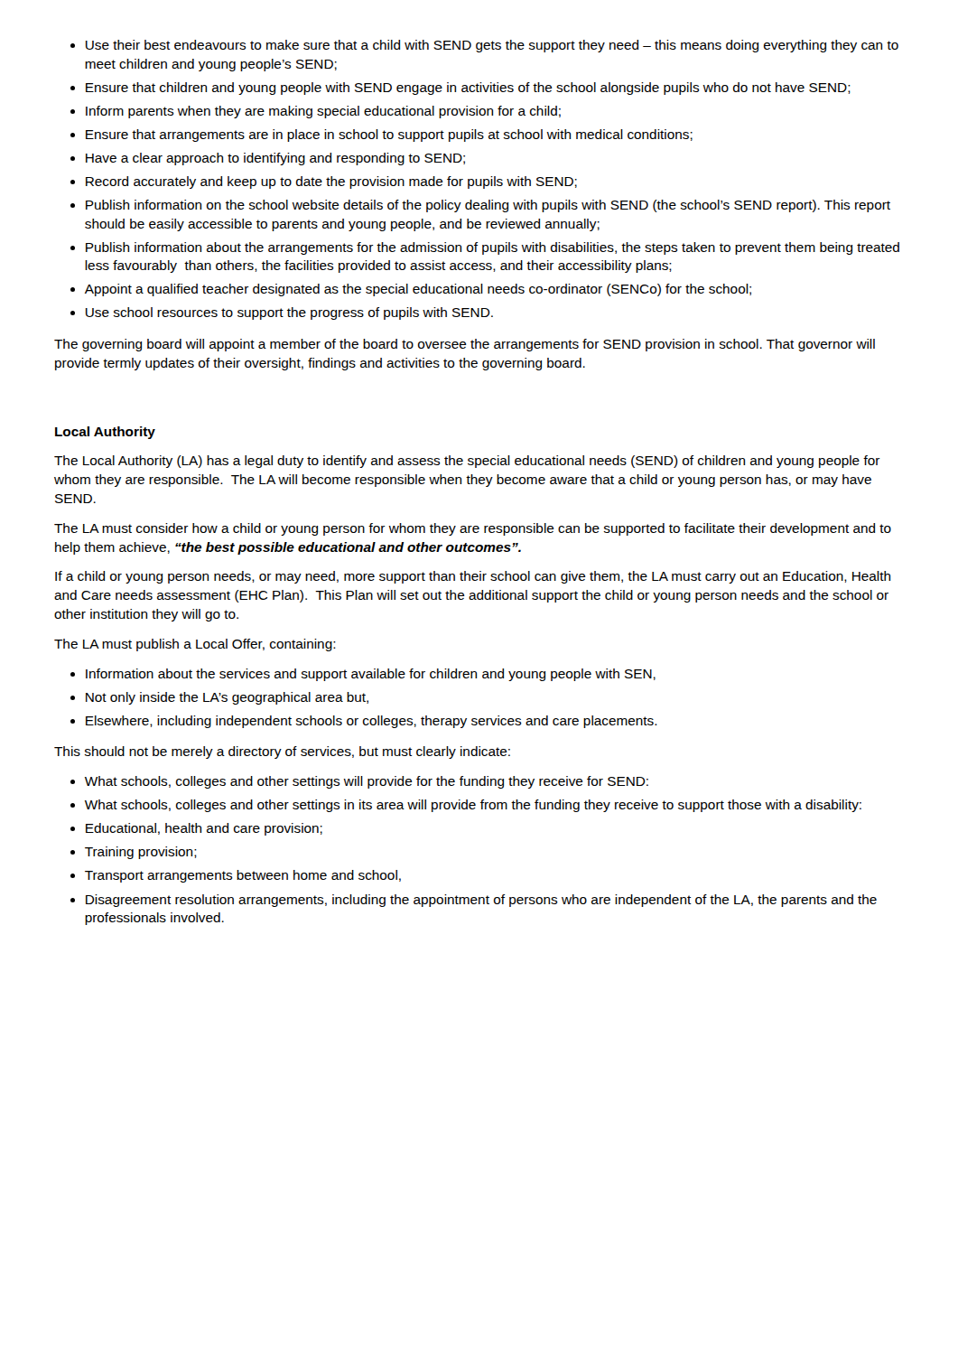Use their best endeavours to make sure that a child with SEND gets the support they need – this means doing everything they can to meet children and young people’s SEND;
Ensure that children and young people with SEND engage in activities of the school alongside pupils who do not have SEND;
Inform parents when they are making special educational provision for a child;
Ensure that arrangements are in place in school to support pupils at school with medical conditions;
Have a clear approach to identifying and responding to SEND;
Record accurately and keep up to date the provision made for pupils with SEND;
Publish information on the school website details of the policy dealing with pupils with SEND (the school’s SEND report). This report should be easily accessible to parents and young people, and be reviewed annually;
Publish information about the arrangements for the admission of pupils with disabilities, the steps taken to prevent them being treated less favourably than others, the facilities provided to assist access, and their accessibility plans;
Appoint a qualified teacher designated as the special educational needs co-ordinator (SENCo) for the school;
Use school resources to support the progress of pupils with SEND.
The governing board will appoint a member of the board to oversee the arrangements for SEND provision in school. That governor will provide termly updates of their oversight, findings and activities to the governing board.
Local Authority
The Local Authority (LA) has a legal duty to identify and assess the special educational needs (SEND) of children and young people for whom they are responsible. The LA will become responsible when they become aware that a child or young person has, or may have SEND.
The LA must consider how a child or young person for whom they are responsible can be supported to facilitate their development and to help them achieve, “the best possible educational and other outcomes”.
If a child or young person needs, or may need, more support than their school can give them, the LA must carry out an Education, Health and Care needs assessment (EHC Plan). This Plan will set out the additional support the child or young person needs and the school or other institution they will go to.
The LA must publish a Local Offer, containing:
Information about the services and support available for children and young people with SEN,
Not only inside the LA’s geographical area but,
Elsewhere, including independent schools or colleges, therapy services and care placements.
This should not be merely a directory of services, but must clearly indicate:
What schools, colleges and other settings will provide for the funding they receive for SEND:
What schools, colleges and other settings in its area will provide from the funding they receive to support those with a disability:
Educational, health and care provision;
Training provision;
Transport arrangements between home and school,
Disagreement resolution arrangements, including the appointment of persons who are independent of the LA, the parents and the professionals involved.